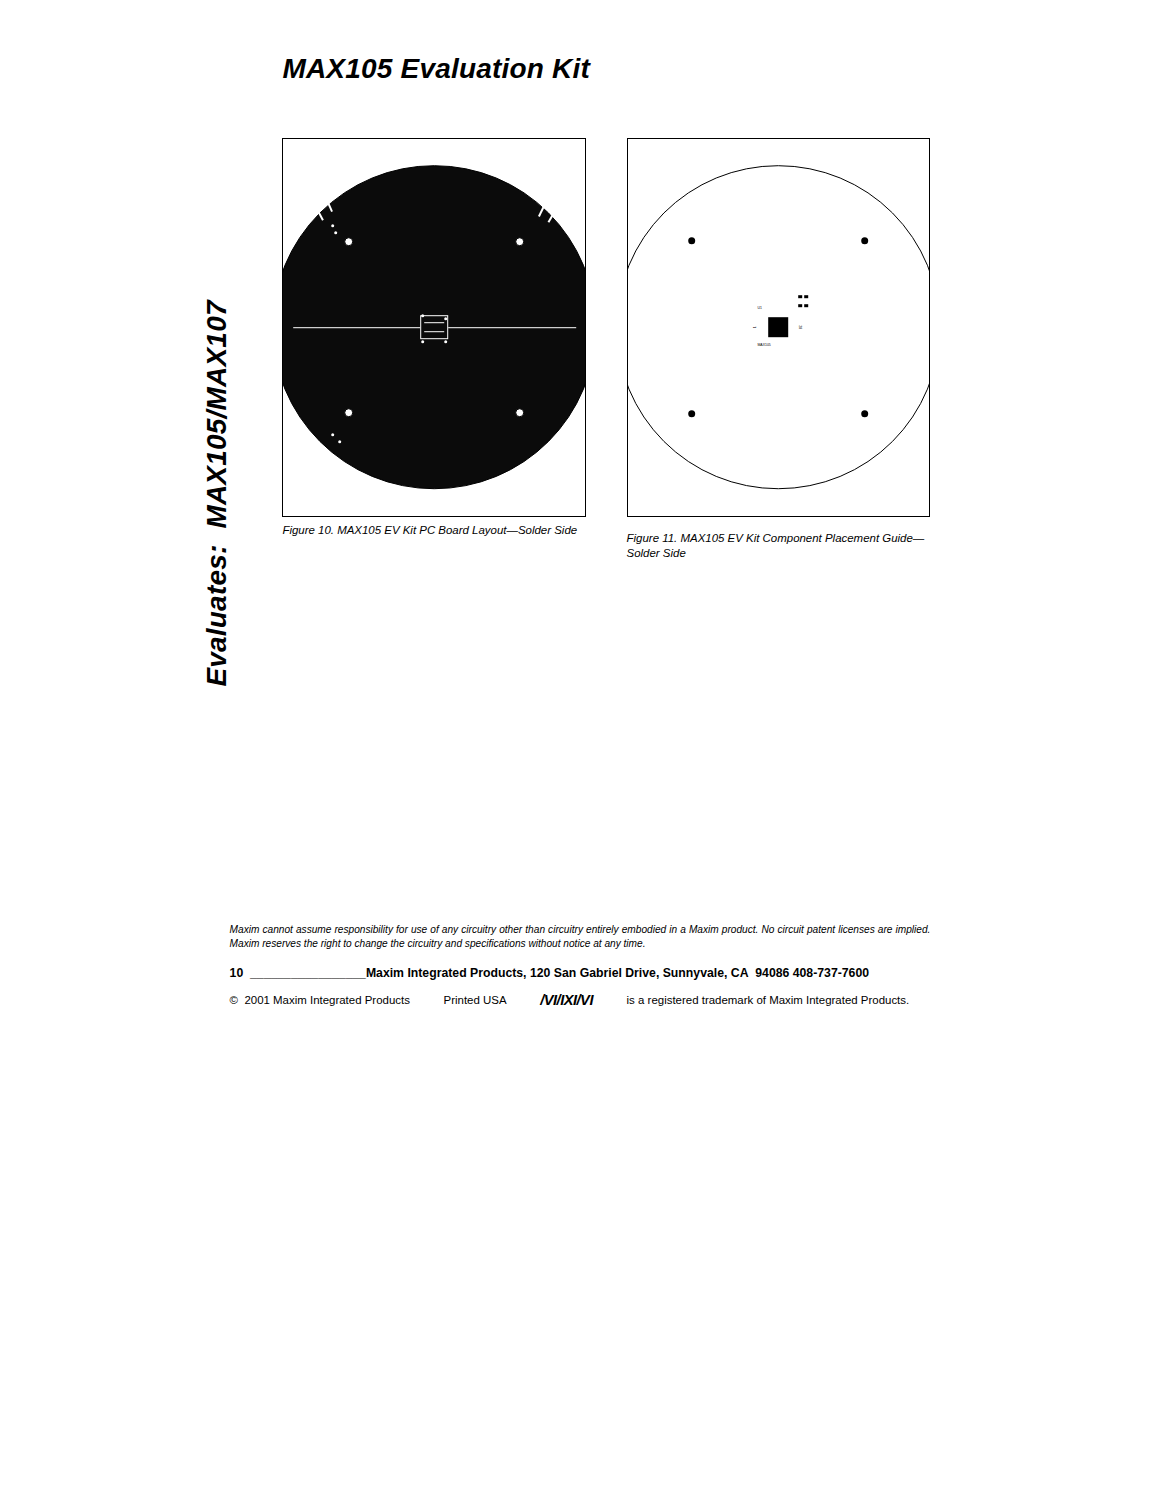Evaluates: MAX105/MAX107
MAX105 Evaluation Kit
Figure 10. MAX105 EV Kit PC Board Layout—Solder Side
U1 MAX105 1 28
Figure 11. MAX105 EV Kit Component Placement Guide—
Solder Side
Maxim cannot assume responsibility for use of any circuitry other than circuitry entirely embodied in a Maxim product. No circuit patent licenses are implied. Maxim reserves the right to change the circuitry and specifications without notice at any time.
10 _________________Maxim Integrated Products, 120 San Gabriel Drive, Sunnyvale, CA 94086 408-737-7600
© 2001 Maxim Integrated Products Printed USA /VI/IXI/VI is a registered trademark of Maxim Integrated Products.